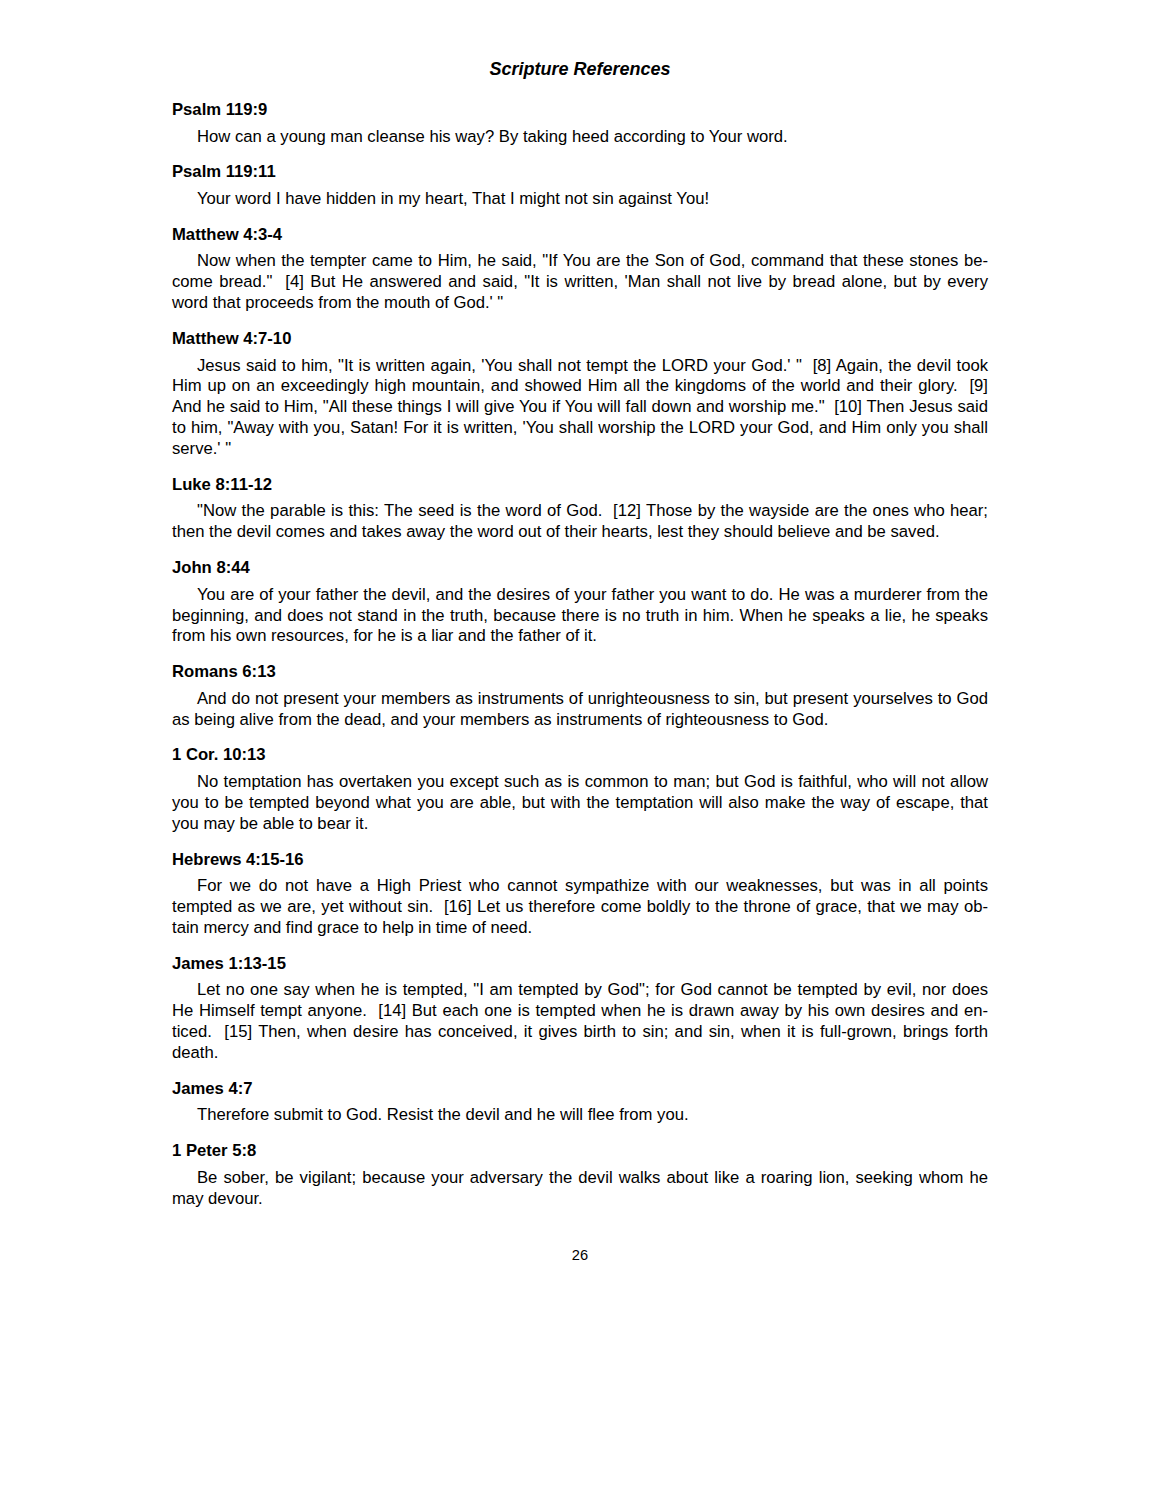Scripture References
Psalm 119:9
How can a young man cleanse his way? By taking heed according to Your word.
Psalm 119:11
Your word I have hidden in my heart, That I might not sin against You!
Matthew 4:3-4
Now when the tempter came to Him, he said, "If You are the Son of God, command that these stones become bread." [4] But He answered and said, "It is written, 'Man shall not live by bread alone, but by every word that proceeds from the mouth of God.' "
Matthew 4:7-10
Jesus said to him, "It is written again, 'You shall not tempt the LORD your God.' " [8] Again, the devil took Him up on an exceedingly high mountain, and showed Him all the kingdoms of the world and their glory. [9] And he said to Him, "All these things I will give You if You will fall down and worship me." [10] Then Jesus said to him, "Away with you, Satan! For it is written, 'You shall worship the LORD your God, and Him only you shall serve.' "
Luke 8:11-12
"Now the parable is this: The seed is the word of God. [12] Those by the wayside are the ones who hear; then the devil comes and takes away the word out of their hearts, lest they should believe and be saved.
John 8:44
You are of your father the devil, and the desires of your father you want to do. He was a murderer from the beginning, and does not stand in the truth, because there is no truth in him. When he speaks a lie, he speaks from his own resources, for he is a liar and the father of it.
Romans 6:13
And do not present your members as instruments of unrighteousness to sin, but present yourselves to God as being alive from the dead, and your members as instruments of righteousness to God.
1 Cor. 10:13
No temptation has overtaken you except such as is common to man; but God is faithful, who will not allow you to be tempted beyond what you are able, but with the temptation will also make the way of escape, that you may be able to bear it.
Hebrews 4:15-16
For we do not have a High Priest who cannot sympathize with our weaknesses, but was in all points tempted as we are, yet without sin. [16] Let us therefore come boldly to the throne of grace, that we may obtain mercy and find grace to help in time of need.
James 1:13-15
Let no one say when he is tempted, "I am tempted by God"; for God cannot be tempted by evil, nor does He Himself tempt anyone. [14] But each one is tempted when he is drawn away by his own desires and enticed. [15] Then, when desire has conceived, it gives birth to sin; and sin, when it is full-grown, brings forth death.
James 4:7
Therefore submit to God. Resist the devil and he will flee from you.
1 Peter 5:8
Be sober, be vigilant; because your adversary the devil walks about like a roaring lion, seeking whom he may devour.
26